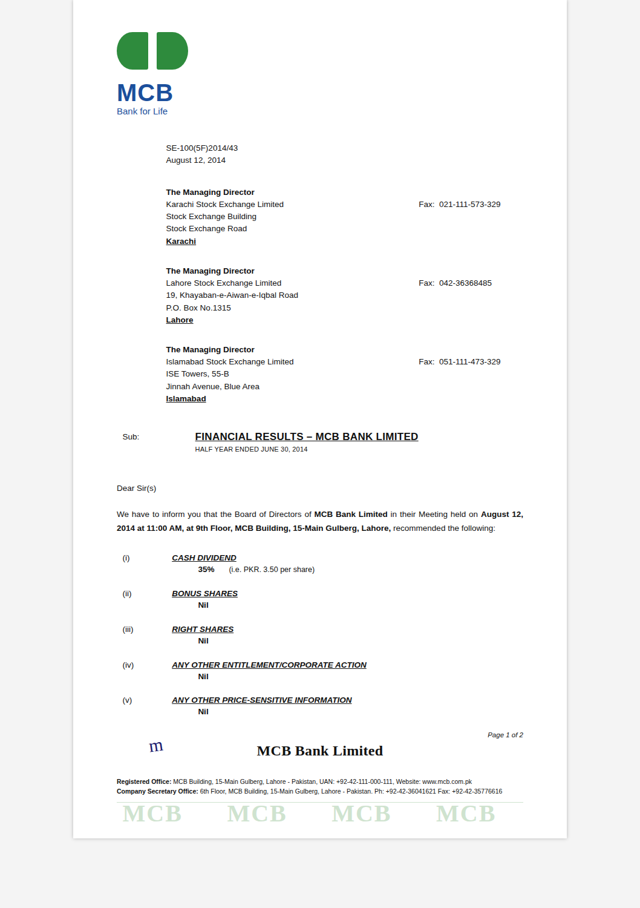MCB
Bank for Life
SE-100(5F)2014/43
August 12, 2014
The Managing Director
Karachi Stock Exchange Limited
Stock Exchange Building
Stock Exchange Road
Karachi
Fax: 021-111-573-329
The Managing Director
Lahore Stock Exchange Limited
19, Khayaban-e-Aiwan-e-Iqbal Road
P.O. Box No.1315
Lahore
Fax: 042-36368485
The Managing Director
Islamabad Stock Exchange Limited
ISE Towers, 55-B
Jinnah Avenue, Blue Area
Islamabad
Fax: 051-111-473-329
Sub:
FINANCIAL RESULTS – MCB BANK LIMITED
HALF YEAR ENDED JUNE 30, 2014
Dear Sir(s)
We have to inform you that the Board of Directors of MCB Bank Limited in their Meeting held on August 12, 2014 at 11:00 AM, at 9th Floor, MCB Building, 15-Main Gulberg, Lahore, recommended the following:
(i) CASH DIVIDEND
35%(i.e. PKR. 3.50 per share)
(ii) BONUS SHARES
Nil
(iii) RIGHT SHARES
Nil
(iv) ANY OTHER ENTITLEMENT/CORPORATE ACTION
Nil
(v) ANY OTHER PRICE-SENSITIVE INFORMATION
Nil
Page 1 of 2
m
MCB Bank Limited
Registered Office: MCB Building, 15-Main Gulberg, Lahore - Pakistan, UAN: +92-42-111-000-111, Website: www.mcb.com.pk
Company Secretary Office: 6th Floor, MCB Building, 15-Main Gulberg, Lahore - Pakistan. Ph: +92-42-36041621 Fax: +92-42-35776616
MCB
MCB
MCB
MCB
MC